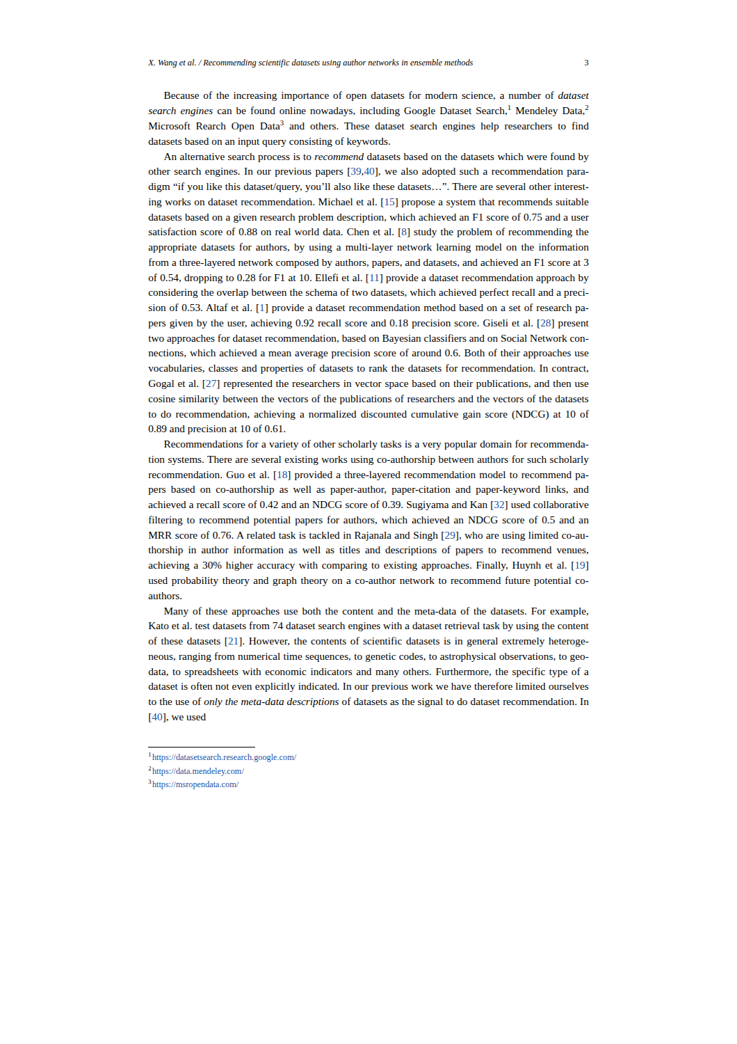X. Wang et al. / Recommending scientific datasets using author networks in ensemble methods 3
Because of the increasing importance of open datasets for modern science, a number of dataset search engines can be found online nowadays, including Google Dataset Search,1 Mendeley Data,2 Microsoft Rearch Open Data3 and others. These dataset search engines help researchers to find datasets based on an input query consisting of keywords.
An alternative search process is to recommend datasets based on the datasets which were found by other search engines. In our previous papers [39,40], we also adopted such a recommendation paradigm “if you like this dataset/query, you’ll also like these datasets…”. There are several other interesting works on dataset recommendation. Michael et al. [15] propose a system that recommends suitable datasets based on a given research problem description, which achieved an F1 score of 0.75 and a user satisfaction score of 0.88 on real world data. Chen et al. [8] study the problem of recommending the appropriate datasets for authors, by using a multi-layer network learning model on the information from a three-layered network composed by authors, papers, and datasets, and achieved an F1 score at 3 of 0.54, dropping to 0.28 for F1 at 10. Ellefi et al. [11] provide a dataset recommendation approach by considering the overlap between the schema of two datasets, which achieved perfect recall and a precision of 0.53. Altaf et al. [1] provide a dataset recommendation method based on a set of research papers given by the user, achieving 0.92 recall score and 0.18 precision score. Giseli et al. [28] present two approaches for dataset recommendation, based on Bayesian classifiers and on Social Network connections, which achieved a mean average precision score of around 0.6. Both of their approaches use vocabularies, classes and properties of datasets to rank the datasets for recommendation. In contract, Gogal et al. [27] represented the researchers in vector space based on their publications, and then use cosine similarity between the vectors of the publications of researchers and the vectors of the datasets to do recommendation, achieving a normalized discounted cumulative gain score (NDCG) at 10 of 0.89 and precision at 10 of 0.61.
Recommendations for a variety of other scholarly tasks is a very popular domain for recommendation systems. There are several existing works using co-authorship between authors for such scholarly recommendation. Guo et al. [18] provided a three-layered recommendation model to recommend papers based on co-authorship as well as paper-author, paper-citation and paper-keyword links, and achieved a recall score of 0.42 and an NDCG score of 0.39. Sugiyama and Kan [32] used collaborative filtering to recommend potential papers for authors, which achieved an NDCG score of 0.5 and an MRR score of 0.76. A related task is tackled in Rajanala and Singh [29], who are using limited co-authorship in author information as well as titles and descriptions of papers to recommend venues, achieving a 30% higher accuracy with comparing to existing approaches. Finally, Huynh et al. [19] used probability theory and graph theory on a co-author network to recommend future potential co-authors.
Many of these approaches use both the content and the meta-data of the datasets. For example, Kato et al. test datasets from 74 dataset search engines with a dataset retrieval task by using the content of these datasets [21]. However, the contents of scientific datasets is in general extremely heterogeneous, ranging from numerical time sequences, to genetic codes, to astrophysical observations, to geodata, to spreadsheets with economic indicators and many others. Furthermore, the specific type of a dataset is often not even explicitly indicated. In our previous work we have therefore limited ourselves to the use of only the meta-data descriptions of datasets as the signal to do dataset recommendation. In [40], we used
1https://datasetsearch.research.google.com/
2https://data.mendeley.com/
3https://msropendata.com/